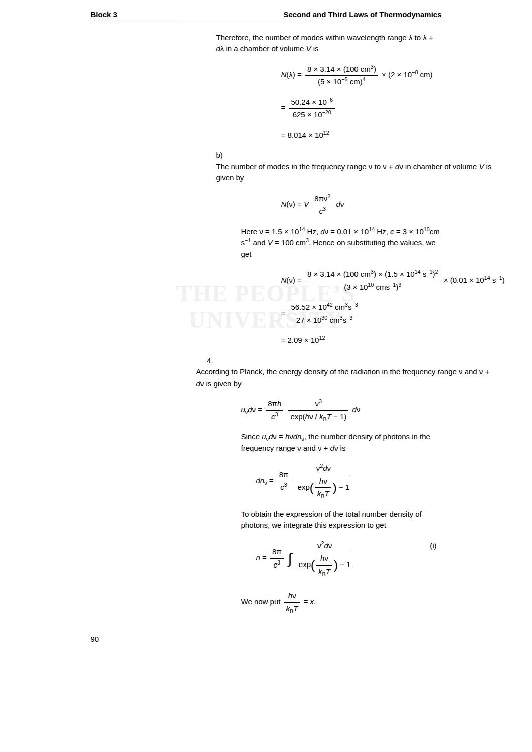Block 3 Second and Third Laws of Thermodynamics
THE PEOPLE’S
UNIVERSITY
Therefore, the number of modes within wavelength range λ to λ + dλ in a chamber of volume V is
N(λ) = 8 × 3.14 × (100 cm3) (5 × 10−5 cm)4 × (2 × 10−8 cm)
= 50.24 × 10−6 625 × 10−20
= 8.014 × 1012
b) The number of modes in the frequency range ν to ν + dν in chamber of volume V is given by
N(ν) = V 8πν2 c3 dν
Here ν = 1.5 × 1014 Hz, dν = 0.01 × 1014 Hz, c = 3 × 1010cm s−1 and V = 100 cm3. Hence on substituting the values, we get
N(ν) = 8 × 3.14 × (100 cm3) × (1.5 × 1014 s−1)2 (3 × 1010 cms−1)3 × (0.01 × 1014 s−1)
= 56.52 × 1042 cm3s−3 27 × 1030 cm3s−3
= 2.09 × 1012
4. According to Planck, the energy density of the radiation in the frequency range ν and ν + dν is given by
uνdν = 8πh c3 ν3 exp(hν / kBT − 1) dν
Since uνdν = hνdnν, the number density of photons in the frequency range ν and ν + dν is
dnν = 8π c3 ν2dν exp(hν kBT) − 1
To obtain the expression of the total number density of photons, we integrate this expression to get
(i) n = 8π c3 ∫ ν2dν exp(hν kBT) − 1
We now put hν kBT = x.
90